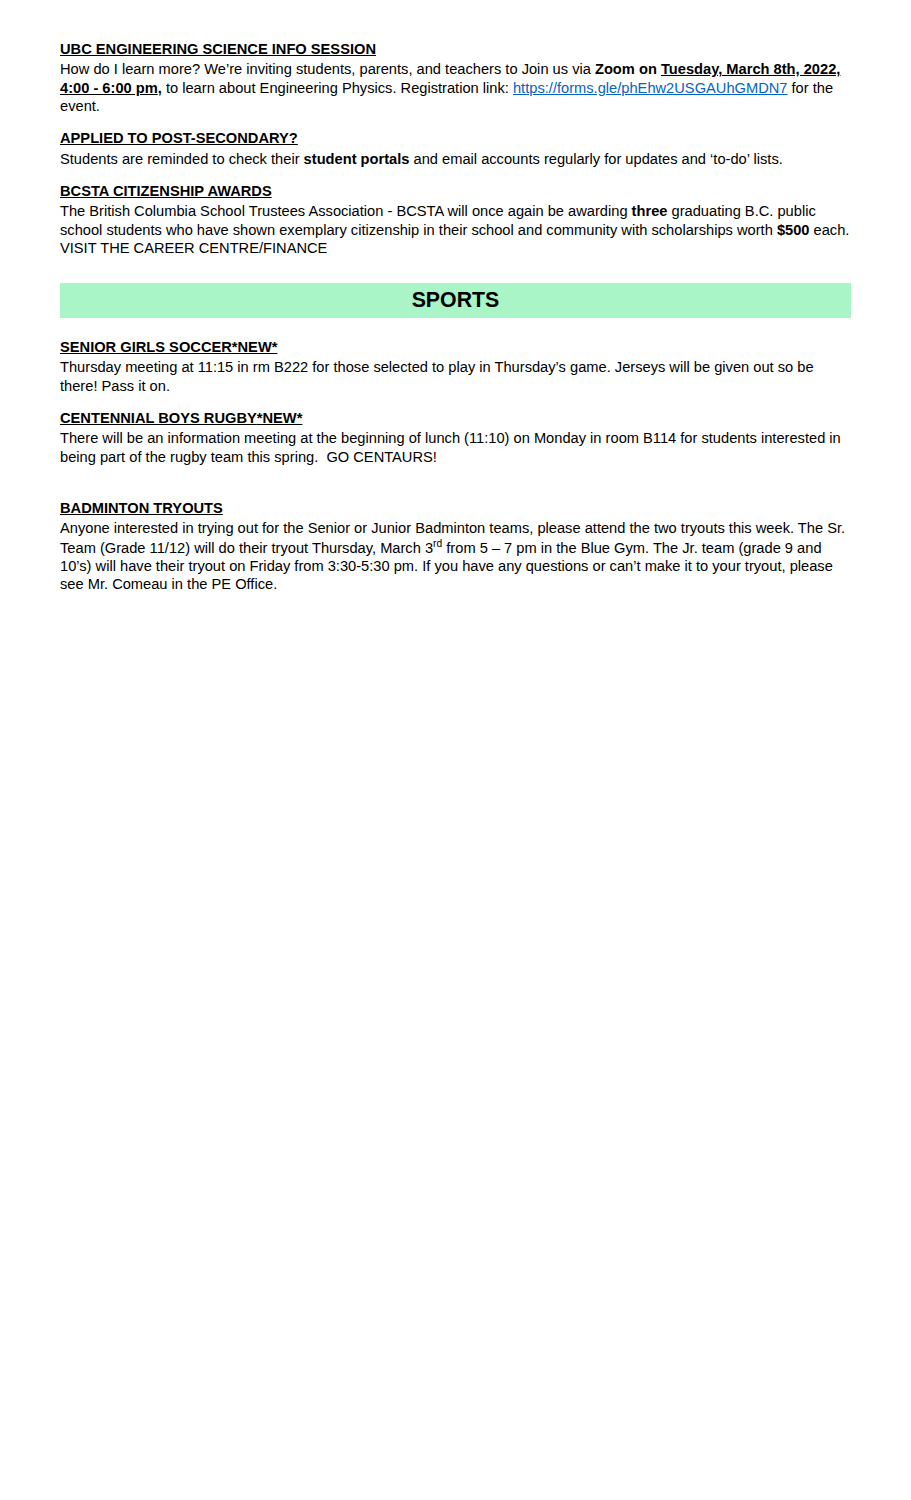UBC ENGINEERING SCIENCE INFO SESSION
How do I learn more? We’re inviting students, parents, and teachers to Join us via Zoom on Tuesday, March 8th, 2022, 4:00 - 6:00 pm, to learn about Engineering Physics. Registration link: https://forms.gle/phEhw2USGAUhGMDN7 for the event.
APPLIED TO POST-SECONDARY?
Students are reminded to check their student portals and email accounts regularly for updates and ‘to-do’ lists.
BCSTA CITIZENSHIP AWARDS
The British Columbia School Trustees Association - BCSTA will once again be awarding three graduating B.C. public school students who have shown exemplary citizenship in their school and community with scholarships worth $500 each. VISIT THE CAREER CENTRE/FINANCE
SPORTS
SENIOR GIRLS SOCCER*NEW*
Thursday meeting at 11:15 in rm B222 for those selected to play in Thursday’s game. Jerseys will be given out so be there! Pass it on.
CENTENNIAL BOYS RUGBY*NEW*
There will be an information meeting at the beginning of lunch (11:10) on Monday in room B114 for students interested in being part of the rugby team this spring. GO CENTAURS!
BADMINTON TRYOUTS
Anyone interested in trying out for the Senior or Junior Badminton teams, please attend the two tryouts this week. The Sr. Team (Grade 11/12) will do their tryout Thursday, March 3rd from 5 – 7 pm in the Blue Gym. The Jr. team (grade 9 and 10’s) will have their tryout on Friday from 3:30-5:30 pm. If you have any questions or can’t make it to your tryout, please see Mr. Comeau in the PE Office.